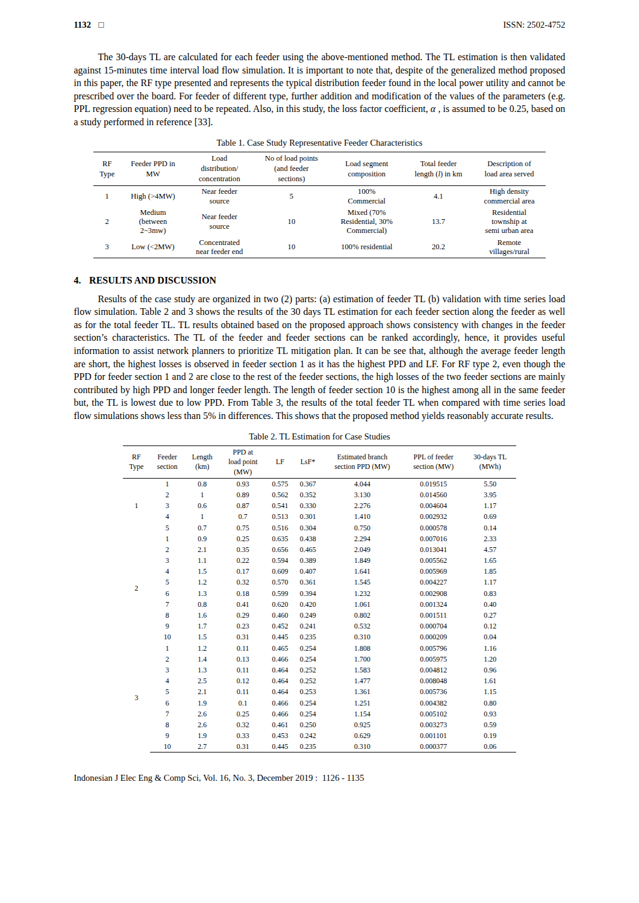1132 □
ISSN: 2502-4752
The 30-days TL are calculated for each feeder using the above-mentioned method. The TL estimation is then validated against 15-minutes time interval load flow simulation. It is important to note that, despite of the generalized method proposed in this paper, the RF type presented and represents the typical distribution feeder found in the local power utility and cannot be prescribed over the board. For feeder of different type, further addition and modification of the values of the parameters (e.g. PPL regression equation) need to be repeated. Also, in this study, the loss factor coefficient, α , is assumed to be 0.25, based on a study performed in reference [33].
Table 1. Case Study Representative Feeder Characteristics
| RF Type | Feeder PPD in MW | Load distribution/ concentration | No of load points (and feeder sections) | Load segment composition | Total feeder length ( l ) in km | Description of load area served |
| --- | --- | --- | --- | --- | --- | --- |
| 1 | High (>4MW) | Near feeder source | 5 | 100% Commercial | 4.1 | High density commercial area |
| 2 | Medium (between 2~3mw) | Near feeder source | 10 | Mixed (70% Residential, 30% Commercial) | 13.7 | Residential township at semi urban area |
| 3 | Low (<2MW) | Concentrated near feeder end | 10 | 100% residential | 20.2 | Remote villages/rural |
4. RESULTS AND DISCUSSION
Results of the case study are organized in two (2) parts: (a) estimation of feeder TL (b) validation with time series load flow simulation. Table 2 and 3 shows the results of the 30 days TL estimation for each feeder section along the feeder as well as for the total feeder TL. TL results obtained based on the proposed approach shows consistency with changes in the feeder section’s characteristics. The TL of the feeder and feeder sections can be ranked accordingly, hence, it provides useful information to assist network planners to prioritize TL mitigation plan. It can be see that, although the average feeder length are short, the highest losses is observed in feeder section 1 as it has the highest PPD and LF. For RF type 2, even though the PPD for feeder section 1 and 2 are close to the rest of the feeder sections, the high losses of the two feeder sections are mainly contributed by high PPD and longer feeder length. The length of feeder section 10 is the highest among all in the same feeder but, the TL is lowest due to low PPD. From Table 3, the results of the total feeder TL when compared with time series load flow simulations shows less than 5% in differences. This shows that the proposed method yields reasonably accurate results.
Table 2. TL Estimation for Case Studies
| RF Type | Feeder section | Length (km) | PPD at load point (MW) | LF | LsF* | Estimated branch section PPD (MW) | PPL of feeder section (MW) | 30-days TL (MWh) |
| --- | --- | --- | --- | --- | --- | --- | --- | --- |
| 1 | 1 | 0.8 | 0.93 | 0.575 | 0.367 | 4.044 | 0.019515 | 5.50 |
| 2 | 1 | 0.89 | 0.562 | 0.352 | 3.130 | 0.014560 | 3.95 |
| 3 | 0.6 | 0.87 | 0.541 | 0.330 | 2.276 | 0.004604 | 1.17 |
| 4 | 1 | 0.7 | 0.513 | 0.301 | 1.410 | 0.002932 | 0.69 |
| 5 | 0.7 | 0.75 | 0.516 | 0.304 | 0.750 | 0.000578 | 0.14 |
| 2 | 1 | 0.9 | 0.25 | 0.635 | 0.438 | 2.294 | 0.007016 | 2.33 |
| 2 | 2.1 | 0.35 | 0.656 | 0.465 | 2.049 | 0.013041 | 4.57 |
| 3 | 1.1 | 0.22 | 0.594 | 0.389 | 1.849 | 0.005562 | 1.65 |
| 4 | 1.5 | 0.17 | 0.609 | 0.407 | 1.641 | 0.005969 | 1.85 |
| 5 | 1.2 | 0.32 | 0.570 | 0.361 | 1.545 | 0.004227 | 1.17 |
| 6 | 1.3 | 0.18 | 0.599 | 0.394 | 1.232 | 0.002908 | 0.83 |
| 7 | 0.8 | 0.41 | 0.620 | 0.420 | 1.061 | 0.001324 | 0.40 |
| 8 | 1.6 | 0.29 | 0.460 | 0.249 | 0.802 | 0.001511 | 0.27 |
| 9 | 1.7 | 0.23 | 0.452 | 0.241 | 0.532 | 0.000704 | 0.12 |
| 10 | 1.5 | 0.31 | 0.445 | 0.235 | 0.310 | 0.000209 | 0.04 |
| 3 | 1 | 1.2 | 0.11 | 0.465 | 0.254 | 1.808 | 0.005796 | 1.16 |
| 2 | 1.4 | 0.13 | 0.466 | 0.254 | 1.700 | 0.005975 | 1.20 |
| 3 | 1.3 | 0.11 | 0.464 | 0.252 | 1.583 | 0.004812 | 0.96 |
| 4 | 2.5 | 0.12 | 0.464 | 0.252 | 1.477 | 0.008048 | 1.61 |
| 5 | 2.1 | 0.11 | 0.464 | 0.253 | 1.361 | 0.005736 | 1.15 |
| 6 | 1.9 | 0.1 | 0.466 | 0.254 | 1.251 | 0.004382 | 0.80 |
| 7 | 2.6 | 0.25 | 0.466 | 0.254 | 1.154 | 0.005102 | 0.93 |
| 8 | 2.6 | 0.32 | 0.461 | 0.250 | 0.925 | 0.003273 | 0.59 |
| 9 | 1.9 | 0.33 | 0.453 | 0.242 | 0.629 | 0.001101 | 0.19 |
| 10 | 2.7 | 0.31 | 0.445 | 0.235 | 0.310 | 0.000377 | 0.06 |
Indonesian J Elec Eng & Comp Sci, Vol. 16, No. 3, December 2019 : 1126 - 1135